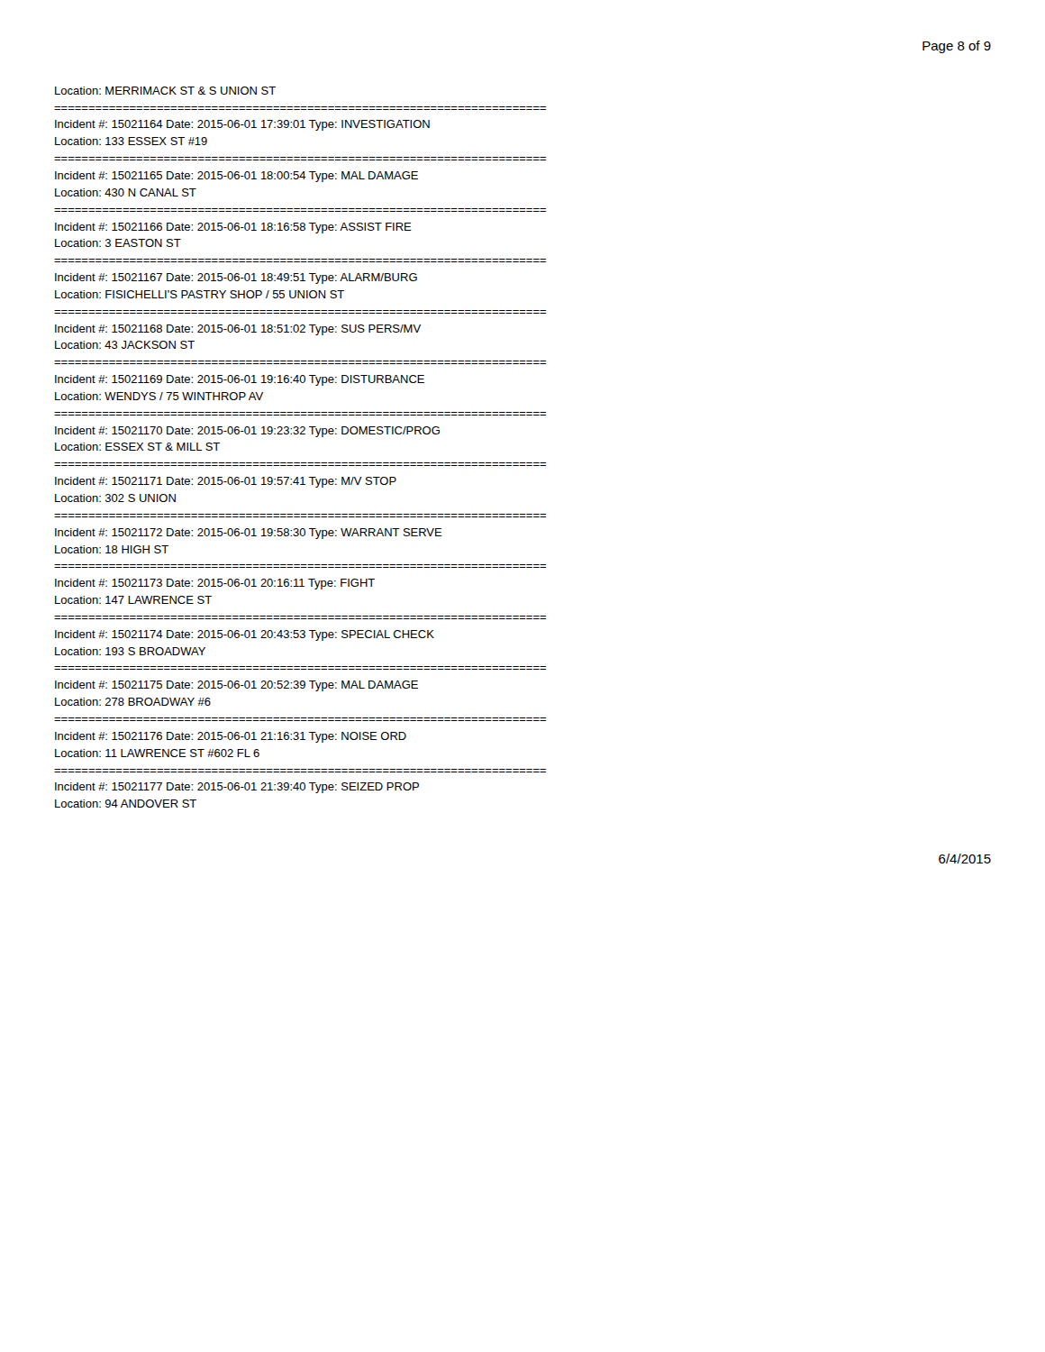Page 8 of 9
Location: MERRIMACK ST & S UNION ST ======================================================================== Incident #: 15021164 Date: 2015-06-01 17:39:01 Type: INVESTIGATION Location: 133 ESSEX ST #19 ======================================================================== Incident #: 15021165 Date: 2015-06-01 18:00:54 Type: MAL DAMAGE Location: 430 N CANAL ST ======================================================================== Incident #: 15021166 Date: 2015-06-01 18:16:58 Type: ASSIST FIRE Location: 3 EASTON ST ======================================================================== Incident #: 15021167 Date: 2015-06-01 18:49:51 Type: ALARM/BURG Location: FISICHELLI'S PASTRY SHOP / 55 UNION ST ======================================================================== Incident #: 15021168 Date: 2015-06-01 18:51:02 Type: SUS PERS/MV Location: 43 JACKSON ST ======================================================================== Incident #: 15021169 Date: 2015-06-01 19:16:40 Type: DISTURBANCE Location: WENDYS / 75 WINTHROP AV ======================================================================== Incident #: 15021170 Date: 2015-06-01 19:23:32 Type: DOMESTIC/PROG Location: ESSEX ST & MILL ST ======================================================================== Incident #: 15021171 Date: 2015-06-01 19:57:41 Type: M/V STOP Location: 302 S UNION ======================================================================== Incident #: 15021172 Date: 2015-06-01 19:58:30 Type: WARRANT SERVE Location: 18 HIGH ST ======================================================================== Incident #: 15021173 Date: 2015-06-01 20:16:11 Type: FIGHT Location: 147 LAWRENCE ST ======================================================================== Incident #: 15021174 Date: 2015-06-01 20:43:53 Type: SPECIAL CHECK Location: 193 S BROADWAY ======================================================================== Incident #: 15021175 Date: 2015-06-01 20:52:39 Type: MAL DAMAGE Location: 278 BROADWAY #6 ======================================================================== Incident #: 15021176 Date: 2015-06-01 21:16:31 Type: NOISE ORD Location: 11 LAWRENCE ST #602 FL 6 ======================================================================== Incident #: 15021177 Date: 2015-06-01 21:39:40 Type: SEIZED PROP Location: 94 ANDOVER ST
6/4/2015